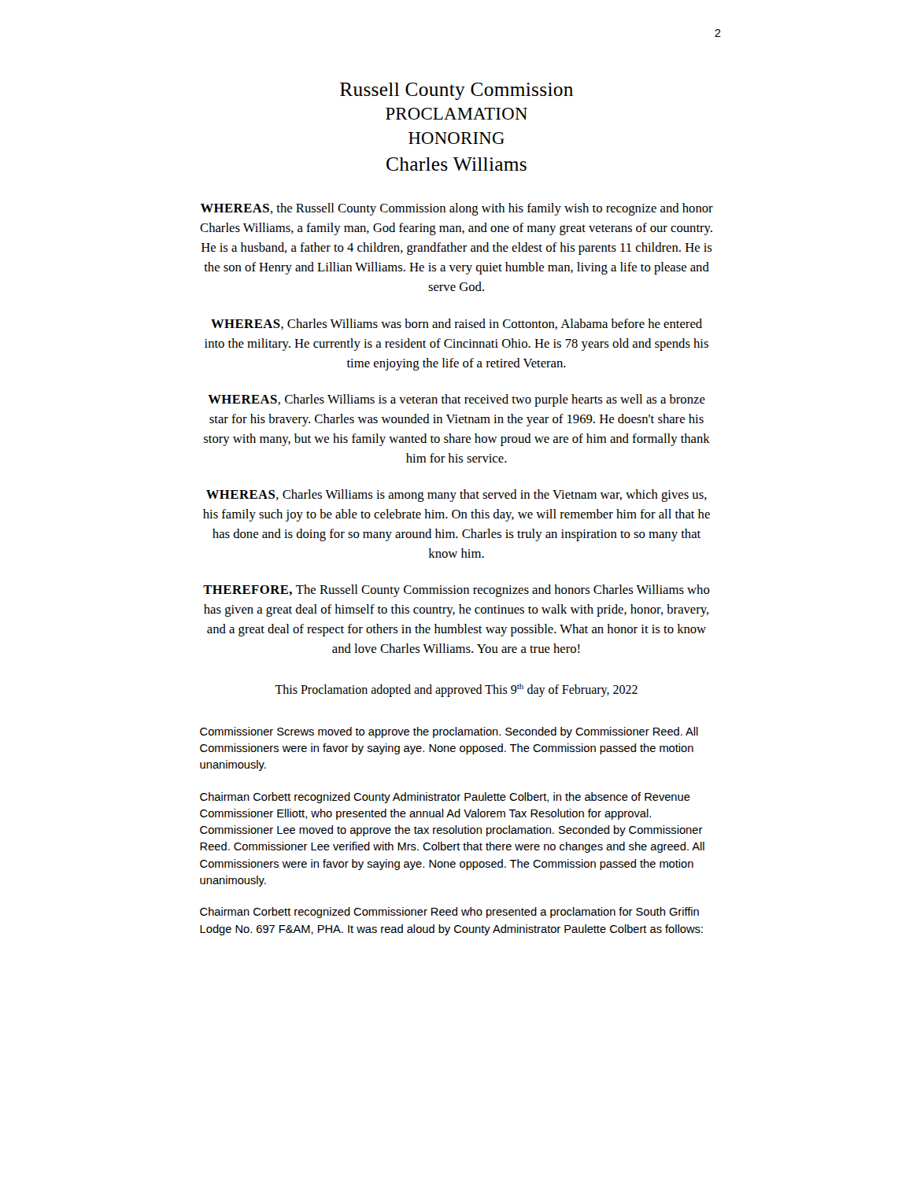2
Russell County Commission PROCLAMATION HONORING Charles Williams
WHEREAS, the Russell County Commission along with his family wish to recognize and honor Charles Williams, a family man, God fearing man, and one of many great veterans of our country. He is a husband, a father to 4 children, grandfather and the eldest of his parents 11 children. He is the son of Henry and Lillian Williams. He is a very quiet humble man, living a life to please and serve God.
WHEREAS, Charles Williams was born and raised in Cottonton, Alabama before he entered into the military. He currently is a resident of Cincinnati Ohio. He is 78 years old and spends his time enjoying the life of a retired Veteran.
WHEREAS, Charles Williams is a veteran that received two purple hearts as well as a bronze star for his bravery. Charles was wounded in Vietnam in the year of 1969. He doesn't share his story with many, but we his family wanted to share how proud we are of him and formally thank him for his service.
WHEREAS, Charles Williams is among many that served in the Vietnam war, which gives us, his family such joy to be able to celebrate him. On this day, we will remember him for all that he has done and is doing for so many around him. Charles is truly an inspiration to so many that know him.
THEREFORE, The Russell County Commission recognizes and honors Charles Williams who has given a great deal of himself to this country, he continues to walk with pride, honor, bravery, and a great deal of respect for others in the humblest way possible. What an honor it is to know and love Charles Williams. You are a true hero!
This Proclamation adopted and approved This 9th day of February, 2022
Commissioner Screws moved to approve the proclamation. Seconded by Commissioner Reed. All Commissioners were in favor by saying aye. None opposed. The Commission passed the motion unanimously.
Chairman Corbett recognized County Administrator Paulette Colbert, in the absence of Revenue Commissioner Elliott, who presented the annual Ad Valorem Tax Resolution for approval. Commissioner Lee moved to approve the tax resolution proclamation. Seconded by Commissioner Reed. Commissioner Lee verified with Mrs. Colbert that there were no changes and she agreed. All Commissioners were in favor by saying aye. None opposed. The Commission passed the motion unanimously.
Chairman Corbett recognized Commissioner Reed who presented a proclamation for South Griffin Lodge No. 697 F&AM, PHA. It was read aloud by County Administrator Paulette Colbert as follows: